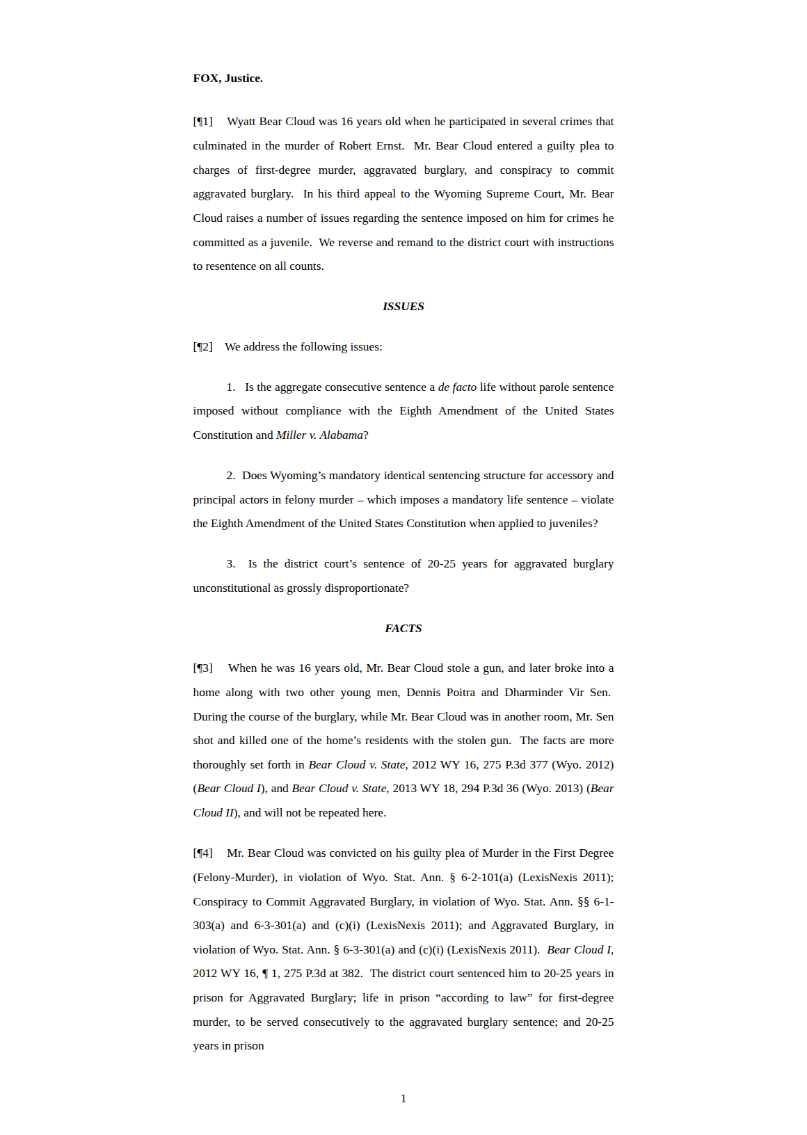FOX, Justice.
[¶1] Wyatt Bear Cloud was 16 years old when he participated in several crimes that culminated in the murder of Robert Ernst. Mr. Bear Cloud entered a guilty plea to charges of first-degree murder, aggravated burglary, and conspiracy to commit aggravated burglary. In his third appeal to the Wyoming Supreme Court, Mr. Bear Cloud raises a number of issues regarding the sentence imposed on him for crimes he committed as a juvenile. We reverse and remand to the district court with instructions to resentence on all counts.
ISSUES
[¶2] We address the following issues:
1. Is the aggregate consecutive sentence a de facto life without parole sentence imposed without compliance with the Eighth Amendment of the United States Constitution and Miller v. Alabama?
2. Does Wyoming’s mandatory identical sentencing structure for accessory and principal actors in felony murder – which imposes a mandatory life sentence – violate the Eighth Amendment of the United States Constitution when applied to juveniles?
3. Is the district court’s sentence of 20-25 years for aggravated burglary unconstitutional as grossly disproportionate?
FACTS
[¶3] When he was 16 years old, Mr. Bear Cloud stole a gun, and later broke into a home along with two other young men, Dennis Poitra and Dharminder Vir Sen. During the course of the burglary, while Mr. Bear Cloud was in another room, Mr. Sen shot and killed one of the home’s residents with the stolen gun. The facts are more thoroughly set forth in Bear Cloud v. State, 2012 WY 16, 275 P.3d 377 (Wyo. 2012) (Bear Cloud I), and Bear Cloud v. State, 2013 WY 18, 294 P.3d 36 (Wyo. 2013) (Bear Cloud II), and will not be repeated here.
[¶4] Mr. Bear Cloud was convicted on his guilty plea of Murder in the First Degree (Felony-Murder), in violation of Wyo. Stat. Ann. § 6-2-101(a) (LexisNexis 2011); Conspiracy to Commit Aggravated Burglary, in violation of Wyo. Stat. Ann. §§ 6-1-303(a) and 6-3-301(a) and (c)(i) (LexisNexis 2011); and Aggravated Burglary, in violation of Wyo. Stat. Ann. § 6-3-301(a) and (c)(i) (LexisNexis 2011). Bear Cloud I, 2012 WY 16, ¶ 1, 275 P.3d at 382. The district court sentenced him to 20-25 years in prison for Aggravated Burglary; life in prison “according to law” for first-degree murder, to be served consecutively to the aggravated burglary sentence; and 20-25 years in prison
1